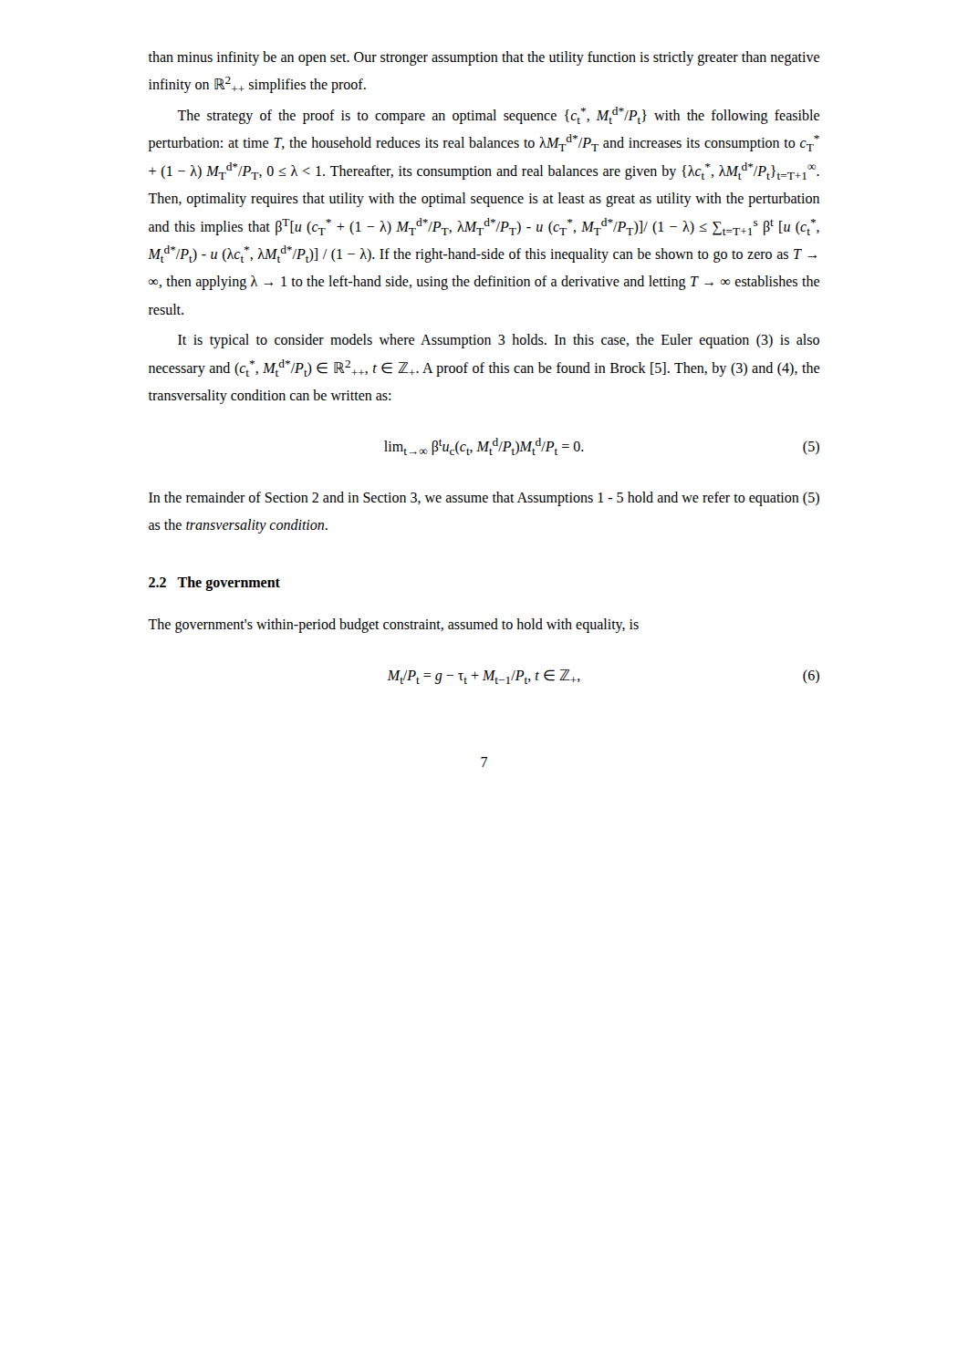than minus infinity be an open set. Our stronger assumption that the utility function is strictly greater than negative infinity on ℝ2++ simplifies the proof.
The strategy of the proof is to compare an optimal sequence {ct*, Mtd*/Pt} with the following feasible perturbation: at time T, the household reduces its real balances to λMTd*/PT and increases its consumption to cT* + (1 − λ) MTd*/PT, 0 ≤ λ < 1. Thereafter, its consumption and real balances are given by {λct*, λMtd*/Pt}t=T+1∞. Then, optimality requires that utility with the optimal sequence is at least as great as utility with the perturbation and this implies that βT[u (cT* + (1 − λ) MTd*/PT, λMTd*/PT) - u (cT*, MTd*/PT)]/ (1 − λ) ≤ ∑t=T+1s βt [u (ct*, Mtd*/Pt) - u (λct*, λMtd*/Pt)] / (1 − λ). If the right-hand-side of this inequality can be shown to go to zero as T → ∞, then applying λ → 1 to the left-hand side, using the definition of a derivative and letting T → ∞ establishes the result.
It is typical to consider models where Assumption 3 holds. In this case, the Euler equation (3) is also necessary and (ct*, Mtd*/Pt) ∈ ℝ2++, t ∈ ℤ+. A proof of this can be found in Brock [5]. Then, by (3) and (4), the transversality condition can be written as:
limt→∞ βtuc(ct, Mtd/Pt)Mtd/Pt = 0. (5)
In the remainder of Section 2 and in Section 3, we assume that Assumptions 1 - 5 hold and we refer to equation (5) as the transversality condition.
2.2 The government
The government's within-period budget constraint, assumed to hold with equality, is
Mt/Pt = g − τt + Mt−1/Pt, t ∈ ℤ+, (6)
7